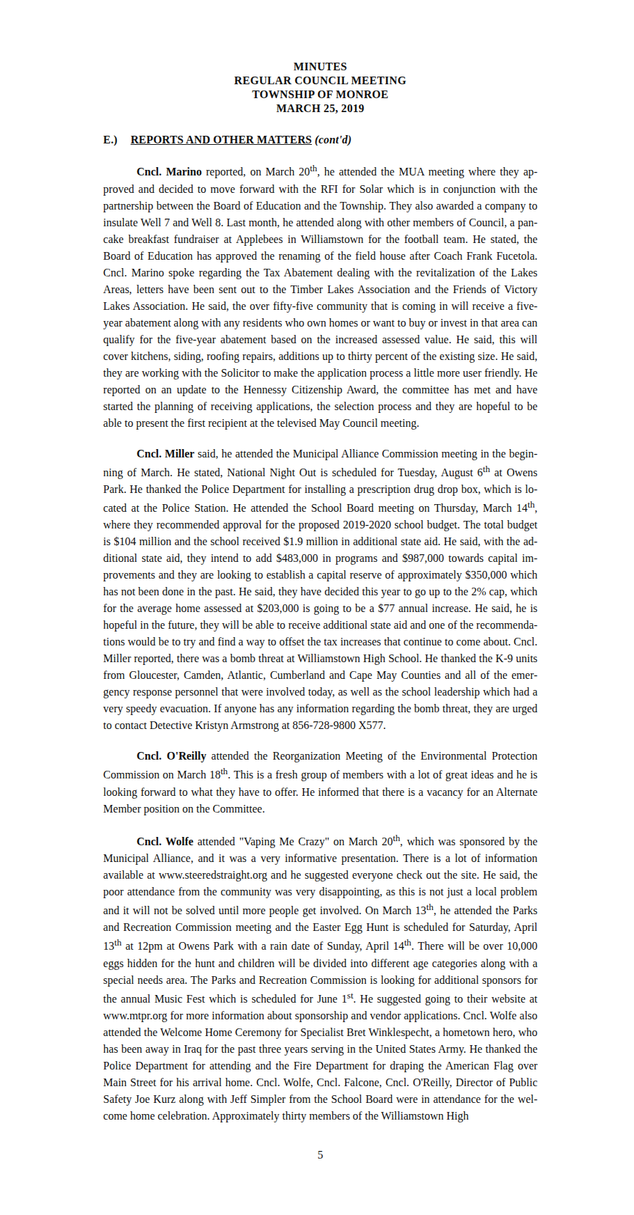MINUTES
REGULAR COUNCIL MEETING
TOWNSHIP OF MONROE
MARCH 25, 2019
E.) REPORTS AND OTHER MATTERS (cont'd)
Cncl. Marino reported, on March 20th, he attended the MUA meeting where they approved and decided to move forward with the RFI for Solar which is in conjunction with the partnership between the Board of Education and the Township. They also awarded a company to insulate Well 7 and Well 8. Last month, he attended along with other members of Council, a pancake breakfast fundraiser at Applebees in Williamstown for the football team. He stated, the Board of Education has approved the renaming of the field house after Coach Frank Fucetola. Cncl. Marino spoke regarding the Tax Abatement dealing with the revitalization of the Lakes Areas, letters have been sent out to the Timber Lakes Association and the Friends of Victory Lakes Association. He said, the over fifty-five community that is coming in will receive a five-year abatement along with any residents who own homes or want to buy or invest in that area can qualify for the five-year abatement based on the increased assessed value. He said, this will cover kitchens, siding, roofing repairs, additions up to thirty percent of the existing size. He said, they are working with the Solicitor to make the application process a little more user friendly. He reported on an update to the Hennessy Citizenship Award, the committee has met and have started the planning of receiving applications, the selection process and they are hopeful to be able to present the first recipient at the televised May Council meeting.
Cncl. Miller said, he attended the Municipal Alliance Commission meeting in the beginning of March. He stated, National Night Out is scheduled for Tuesday, August 6th at Owens Park. He thanked the Police Department for installing a prescription drug drop box, which is located at the Police Station. He attended the School Board meeting on Thursday, March 14th, where they recommended approval for the proposed 2019-2020 school budget. The total budget is $104 million and the school received $1.9 million in additional state aid. He said, with the additional state aid, they intend to add $483,000 in programs and $987,000 towards capital improvements and they are looking to establish a capital reserve of approximately $350,000 which has not been done in the past. He said, they have decided this year to go up to the 2% cap, which for the average home assessed at $203,000 is going to be a $77 annual increase. He said, he is hopeful in the future, they will be able to receive additional state aid and one of the recommendations would be to try and find a way to offset the tax increases that continue to come about. Cncl. Miller reported, there was a bomb threat at Williamstown High School. He thanked the K-9 units from Gloucester, Camden, Atlantic, Cumberland and Cape May Counties and all of the emergency response personnel that were involved today, as well as the school leadership which had a very speedy evacuation. If anyone has any information regarding the bomb threat, they are urged to contact Detective Kristyn Armstrong at 856-728-9800 X577.
Cncl. O'Reilly attended the Reorganization Meeting of the Environmental Protection Commission on March 18th. This is a fresh group of members with a lot of great ideas and he is looking forward to what they have to offer. He informed that there is a vacancy for an Alternate Member position on the Committee.
Cncl. Wolfe attended "Vaping Me Crazy" on March 20th, which was sponsored by the Municipal Alliance, and it was a very informative presentation. There is a lot of information available at www.steeredstraight.org and he suggested everyone check out the site. He said, the poor attendance from the community was very disappointing, as this is not just a local problem and it will not be solved until more people get involved. On March 13th, he attended the Parks and Recreation Commission meeting and the Easter Egg Hunt is scheduled for Saturday, April 13th at 12pm at Owens Park with a rain date of Sunday, April 14th. There will be over 10,000 eggs hidden for the hunt and children will be divided into different age categories along with a special needs area. The Parks and Recreation Commission is looking for additional sponsors for the annual Music Fest which is scheduled for June 1st. He suggested going to their website at www.mtpr.org for more information about sponsorship and vendor applications. Cncl. Wolfe also attended the Welcome Home Ceremony for Specialist Bret Winklespecht, a hometown hero, who has been away in Iraq for the past three years serving in the United States Army. He thanked the Police Department for attending and the Fire Department for draping the American Flag over Main Street for his arrival home. Cncl. Wolfe, Cncl. Falcone, Cncl. O'Reilly, Director of Public Safety Joe Kurz along with Jeff Simpler from the School Board were in attendance for the welcome home celebration. Approximately thirty members of the Williamstown High
5